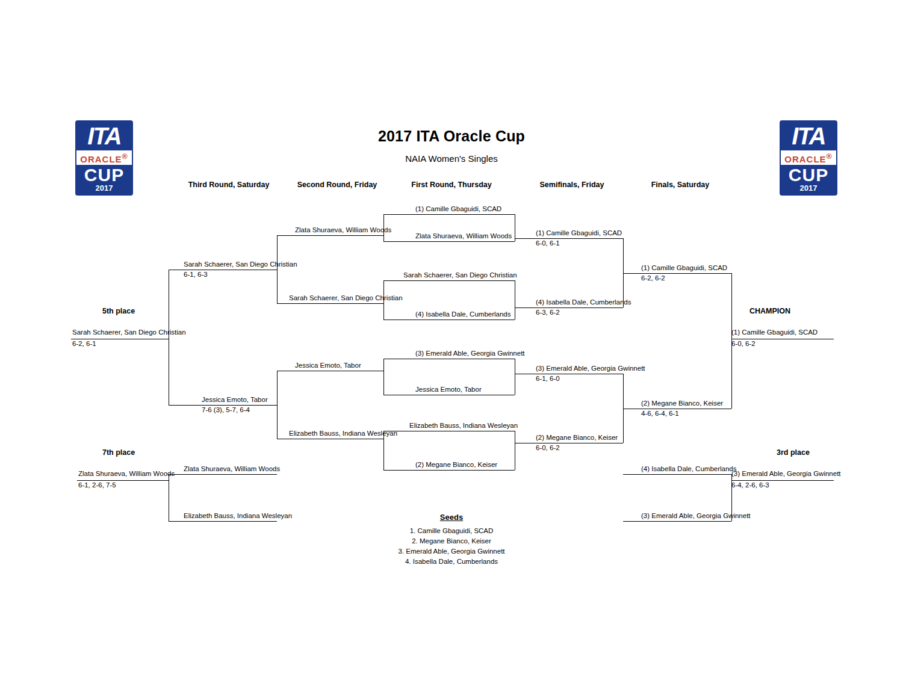ITA
ORACLE®
CUP
2017
ITA
ORACLE®
CUP
2017
2017 ITA Oracle Cup
NAIA Women's Singles
Third Round, Saturday
Second Round, Friday
First Round, Thursday
Semifinals, Friday
Finals, Saturday
(1) Camille Gbaguidi, SCAD
Zlata Shuraeva, William Woods
Sarah Schaerer, San Diego Christian
(4) Isabella Dale, Cumberlands
(3) Emerald Able, Georgia Gwinnett
Jessica Emoto, Tabor
Elizabeth Bauss, Indiana Wesleyan
(2) Megane Bianco, Keiser
(1) Camille Gbaguidi, SCAD
6-0, 6-1
(4) Isabella Dale, Cumberlands
6-3, 6-2
(3) Emerald Able, Georgia Gwinnett
6-1, 6-0
(2) Megane Bianco, Keiser
6-0, 6-2
(1) Camille Gbaguidi, SCAD
6-2, 6-2
(2) Megane Bianco, Keiser
4-6, 6-4, 6-1
CHAMPION
(1) Camille Gbaguidi, SCAD
6-0, 6-2
3rd place
(3) Emerald Able, Georgia Gwinnett
6-4, 2-6, 6-3
(4) Isabella Dale, Cumberlands
(3) Emerald Able, Georgia Gwinnett
Zlata Shuraeva, William Woods
Sarah Schaerer, San Diego Christian
Jessica Emoto, Tabor
Elizabeth Bauss, Indiana Wesleyan
Sarah Schaerer, San Diego Christian
6-1, 6-3
Jessica Emoto, Tabor
7-6 (3), 5-7, 6-4
5th place
Sarah Schaerer, San Diego Christian
6-2, 6-1
7th place
Zlata Shuraeva, William Woods
6-1, 2-6, 7-5
Zlata Shuraeva, William Woods
Elizabeth Bauss, Indiana Wesleyan
Seeds
1. Camille Gbaguidi, SCAD
2. Megane Bianco, Keiser
3. Emerald Able, Georgia Gwinnett
4. Isabella Dale, Cumberlands